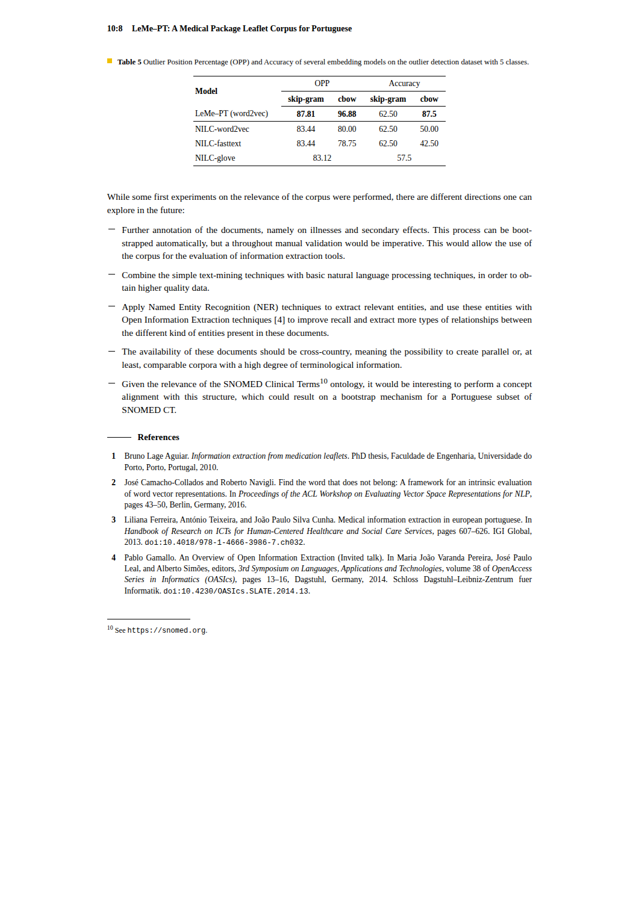10:8 LeMe–PT: A Medical Package Leaflet Corpus for Portuguese
Table 5 Outlier Position Percentage (OPP) and Accuracy of several embedding models on the outlier detection dataset with 5 classes.
| Model | OPP | Accuracy |
| --- | --- | --- |
| skip-gram | cbow | skip-gram | cbow |
| LeMe–PT (word2vec) | 87.81 | 96.88 | 62.50 | 87.5 |
| NILC-word2vec | 83.44 | 80.00 | 62.50 | 50.00 |
| NILC-fasttext | 83.44 | 78.75 | 62.50 | 42.50 |
| NILC-glove | 83.12 | 57.5 |
While some first experiments on the relevance of the corpus were performed, there are different directions one can explore in the future:
Further annotation of the documents, namely on illnesses and secondary effects. This process can be bootstrapped automatically, but a throughout manual validation would be imperative. This would allow the use of the corpus for the evaluation of information extraction tools.
Combine the simple text-mining techniques with basic natural language processing techniques, in order to obtain higher quality data.
Apply Named Entity Recognition (NER) techniques to extract relevant entities, and use these entities with Open Information Extraction techniques [4] to improve recall and extract more types of relationships between the different kind of entities present in these documents.
The availability of these documents should be cross-country, meaning the possibility to create parallel or, at least, comparable corpora with a high degree of terminological information.
Given the relevance of the SNOMED Clinical Terms10 ontology, it would be interesting to perform a concept alignment with this structure, which could result on a bootstrap mechanism for a Portuguese subset of SNOMED CT.
References
Bruno Lage Aguiar. Information extraction from medication leaflets. PhD thesis, Faculdade de Engenharia, Universidade do Porto, Porto, Portugal, 2010.
José Camacho-Collados and Roberto Navigli. Find the word that does not belong: A framework for an intrinsic evaluation of word vector representations. In Proceedings of the ACL Workshop on Evaluating Vector Space Representations for NLP, pages 43–50, Berlin, Germany, 2016.
Liliana Ferreira, António Teixeira, and João Paulo Silva Cunha. Medical information extraction in european portuguese. In Handbook of Research on ICTs for Human-Centered Healthcare and Social Care Services, pages 607–626. IGI Global, 2013. doi:10.4018/978-1-4666-3986-7.ch032.
Pablo Gamallo. An Overview of Open Information Extraction (Invited talk). In Maria João Varanda Pereira, José Paulo Leal, and Alberto Simões, editors, 3rd Symposium on Languages, Applications and Technologies, volume 38 of OpenAccess Series in Informatics (OASIcs), pages 13–16, Dagstuhl, Germany, 2014. Schloss Dagstuhl–Leibniz-Zentrum fuer Informatik. doi:10.4230/OASIcs.SLATE.2014.13.
10 See https://snomed.org.